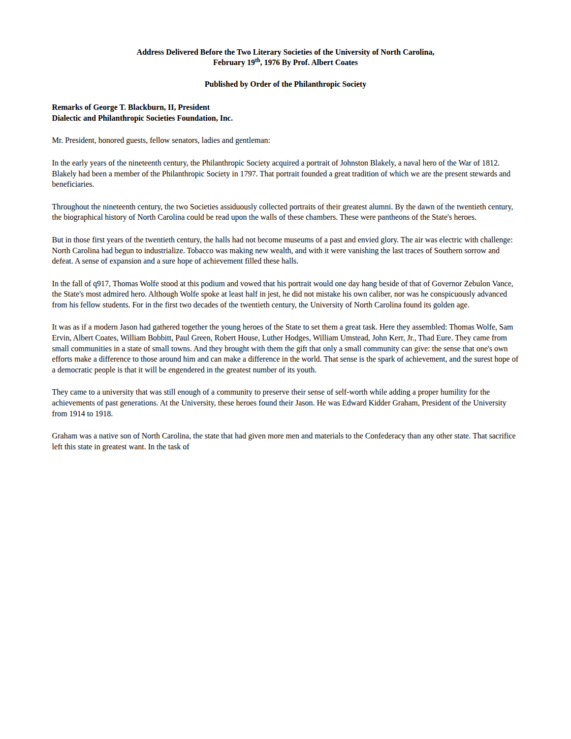Address Delivered Before the Two Literary Societies of the University of North Carolina,
February 19th, 1976 By Prof. Albert Coates
Published by Order of the Philanthropic Society
Remarks of George T. Blackburn, II, President
Dialectic and Philanthropic Societies Foundation, Inc.
Mr. President, honored guests, fellow senators, ladies and gentleman:
In the early years of the nineteenth century, the Philanthropic Society acquired a portrait of Johnston Blakely, a naval hero of the War of 1812. Blakely had been a member of the Philanthropic Society in 1797. That portrait founded a great tradition of which we are the present stewards and beneficiaries.
Throughout the nineteenth century, the two Societies assiduously collected portraits of their greatest alumni. By the dawn of the twentieth century, the biographical history of North Carolina could be read upon the walls of these chambers. These were pantheons of the State's heroes.
But in those first years of the twentieth century, the halls had not become museums of a past and envied glory. The air was electric with challenge: North Carolina had begun to industrialize. Tobacco was making new wealth, and with it were vanishing the last traces of Southern sorrow and defeat. A sense of expansion and a sure hope of achievement filled these halls.
In the fall of q917, Thomas Wolfe stood at this podium and vowed that his portrait would one day hang beside of that of Governor Zebulon Vance, the State's most admired hero. Although Wolfe spoke at least half in jest, he did not mistake his own caliber, nor was he conspicuously advanced from his fellow students. For in the first two decades of the twentieth century, the University of North Carolina found its golden age.
It was as if a modern Jason had gathered together the young heroes of the State to set them a great task. Here they assembled: Thomas Wolfe, Sam Ervin, Albert Coates, William Bobbitt, Paul Green, Robert House, Luther Hodges, William Umstead, John Kerr, Jr., Thad Eure. They came from small communities in a state of small towns. And they brought with them the gift that only a small community can give: the sense that one's own efforts make a difference to those around him and can make a difference in the world. That sense is the spark of achievement, and the surest hope of a democratic people is that it will be engendered in the greatest number of its youth.
They came to a university that was still enough of a community to preserve their sense of self-worth while adding a proper humility for the achievements of past generations. At the University, these heroes found their Jason. He was Edward Kidder Graham, President of the University from 1914 to 1918.
Graham was a native son of North Carolina, the state that had given more men and materials to the Confederacy than any other state. That sacrifice left this state in greatest want. In the task of